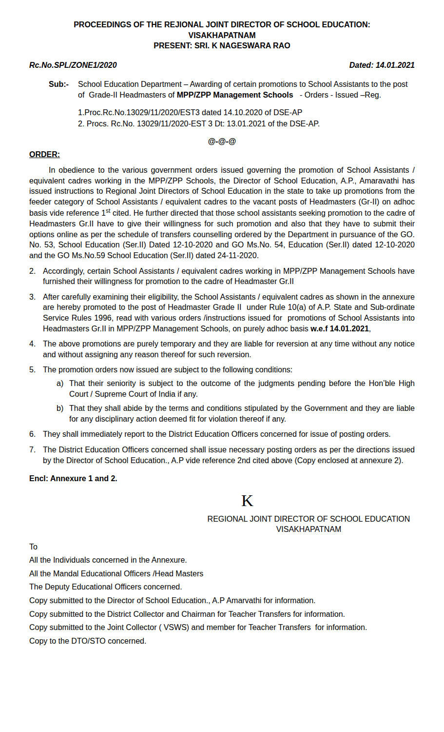PROCEEDINGS OF THE REJIONAL JOINT DIRECTOR OF SCHOOL EDUCATION:
VISAKHAPATNAM
PRESENT: SRI. K NAGESWARA RAO
Rc.No.SPL/ZONE1/2020 Dated: 14.01.2021
Sub:- School Education Department – Awarding of certain promotions to School Assistants to the post of Grade-II Headmasters of MPP/ZPP Management Schools - Orders - Issued –Reg.
1.Proc.Rc.No.13029/11/2020/EST3 dated 14.10.2020 of DSE-AP
2. Procs. Rc.No. 13029/11/2020-EST 3 Dt: 13.01.2021 of the DSE-AP.
@-@-@
ORDER:
In obedience to the various government orders issued governing the promotion of School Assistants / equivalent cadres working in the MPP/ZPP Schools, the Director of School Education, A.P., Amaravathi has issued instructions to Regional Joint Directors of School Education in the state to take up promotions from the feeder category of School Assistants / equivalent cadres to the vacant posts of Headmasters (Gr-II) on adhoc basis vide reference 1st cited. He further directed that those school assistants seeking promotion to the cadre of Headmasters Gr.II have to give their willingness for such promotion and also that they have to submit their options online as per the schedule of transfers counselling ordered by the Department in pursuance of the GO. No. 53, School Education (Ser.II) Dated 12-10-2020 and GO Ms.No. 54, Education (Ser.II) dated 12-10-2020 and the GO Ms.No.59 School Education (Ser.II) dated 24-11-2020.
2. Accordingly, certain School Assistants / equivalent cadres working in MPP/ZPP Management Schools have furnished their willingness for promotion to the cadre of Headmaster Gr.II
3. After carefully examining their eligibility, the School Assistants / equivalent cadres as shown in the annexure are hereby promoted to the post of Headmaster Grade II under Rule 10(a) of A.P. State and Sub-ordinate Service Rules 1996, read with various orders /instructions issued for promotions of School Assistants into Headmasters Gr.II in MPP/ZPP Management Schools, on purely adhoc basis w.e.f 14.01.2021,
4. The above promotions are purely temporary and they are liable for reversion at any time without any notice and without assigning any reason thereof for such reversion.
5. The promotion orders now issued are subject to the following conditions:
a) That their seniority is subject to the outcome of the judgments pending before the Hon’ble High Court / Supreme Court of India if any.
b) That they shall abide by the terms and conditions stipulated by the Government and they are liable for any disciplinary action deemed fit for violation thereof if any.
6. They shall immediately report to the District Education Officers concerned for issue of posting orders.
7. The District Education Officers concerned shall issue necessary posting orders as per the directions issued by the Director of School Education., A.P vide reference 2nd cited above (Copy enclosed at annexure 2).
Encl: Annexure 1 and 2.
K
REGIONAL JOINT DIRECTOR OF SCHOOL EDUCATION
VISAKHAPATNAM
To
All the Individuals concerned in the Annexure.
All the Mandal Educational Officers /Head Masters
The Deputy Educational Officers concerned.
Copy submitted to the Director of School Education., A.P Amarvathi for information.
Copy submitted to the District Collector and Chairman for Teacher Transfers for information.
Copy submitted to the Joint Collector ( VSWS) and member for Teacher Transfers for information.
Copy to the DTO/STO concerned.